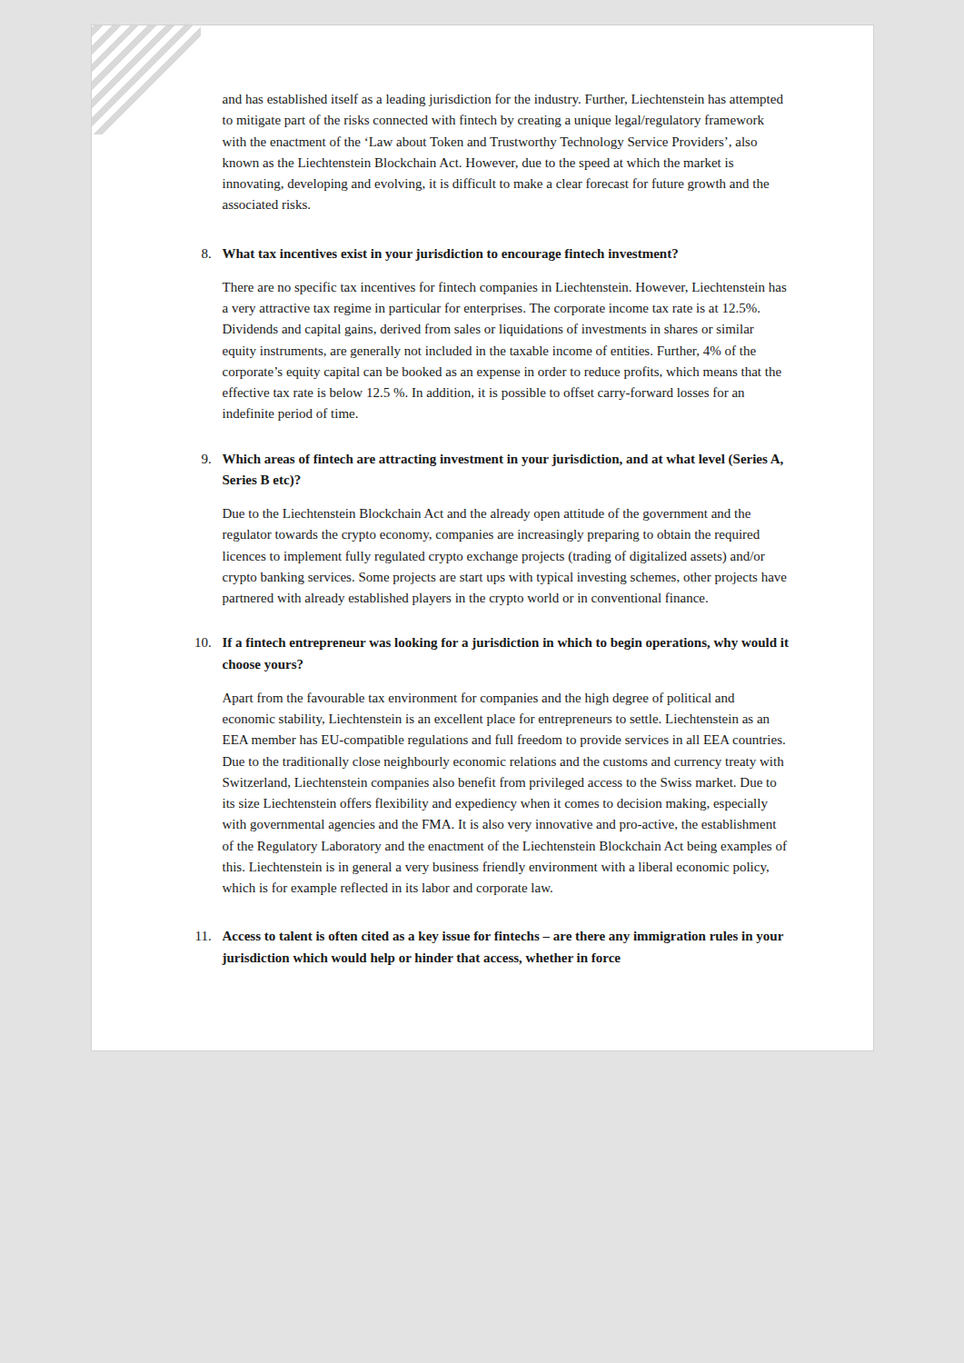and has established itself as a leading jurisdiction for the industry. Further, Liechtenstein has attempted to mitigate part of the risks connected with fintech by creating a unique legal/regulatory framework with the enactment of the ‘Law about Token and Trustworthy Technology Service Providers’, also known as the Liechtenstein Blockchain Act. However, due to the speed at which the market is innovating, developing and evolving, it is difficult to make a clear forecast for future growth and the associated risks.
What tax incentives exist in your jurisdiction to encourage fintech investment?
There are no specific tax incentives for fintech companies in Liechtenstein. However, Liechtenstein has a very attractive tax regime in particular for enterprises. The corporate income tax rate is at 12.5%. Dividends and capital gains, derived from sales or liquidations of investments in shares or similar equity instruments, are generally not included in the taxable income of entities. Further, 4% of the corporate’s equity capital can be booked as an expense in order to reduce profits, which means that the effective tax rate is below 12.5 %. In addition, it is possible to offset carry-forward losses for an indefinite period of time.
Which areas of fintech are attracting investment in your jurisdiction, and at what level (Series A, Series B etc)?
Due to the Liechtenstein Blockchain Act and the already open attitude of the government and the regulator towards the crypto economy, companies are increasingly preparing to obtain the required licences to implement fully regulated crypto exchange projects (trading of digitalized assets) and/or crypto banking services. Some projects are start ups with typical investing schemes, other projects have partnered with already established players in the crypto world or in conventional finance.
If a fintech entrepreneur was looking for a jurisdiction in which to begin operations, why would it choose yours?
Apart from the favourable tax environment for companies and the high degree of political and economic stability, Liechtenstein is an excellent place for entrepreneurs to settle. Liechtenstein as an EEA member has EU-compatible regulations and full freedom to provide services in all EEA countries. Due to the traditionally close neighbourly economic relations and the customs and currency treaty with Switzerland, Liechtenstein companies also benefit from privileged access to the Swiss market. Due to its size Liechtenstein offers flexibility and expediency when it comes to decision making, especially with governmental agencies and the FMA. It is also very innovative and pro-active, the establishment of the Regulatory Laboratory and the enactment of the Liechtenstein Blockchain Act being examples of this. Liechtenstein is in general a very business friendly environment with a liberal economic policy, which is for example reflected in its labor and corporate law.
Access to talent is often cited as a key issue for fintechs – are there any immigration rules in your jurisdiction which would help or hinder that access, whether in force